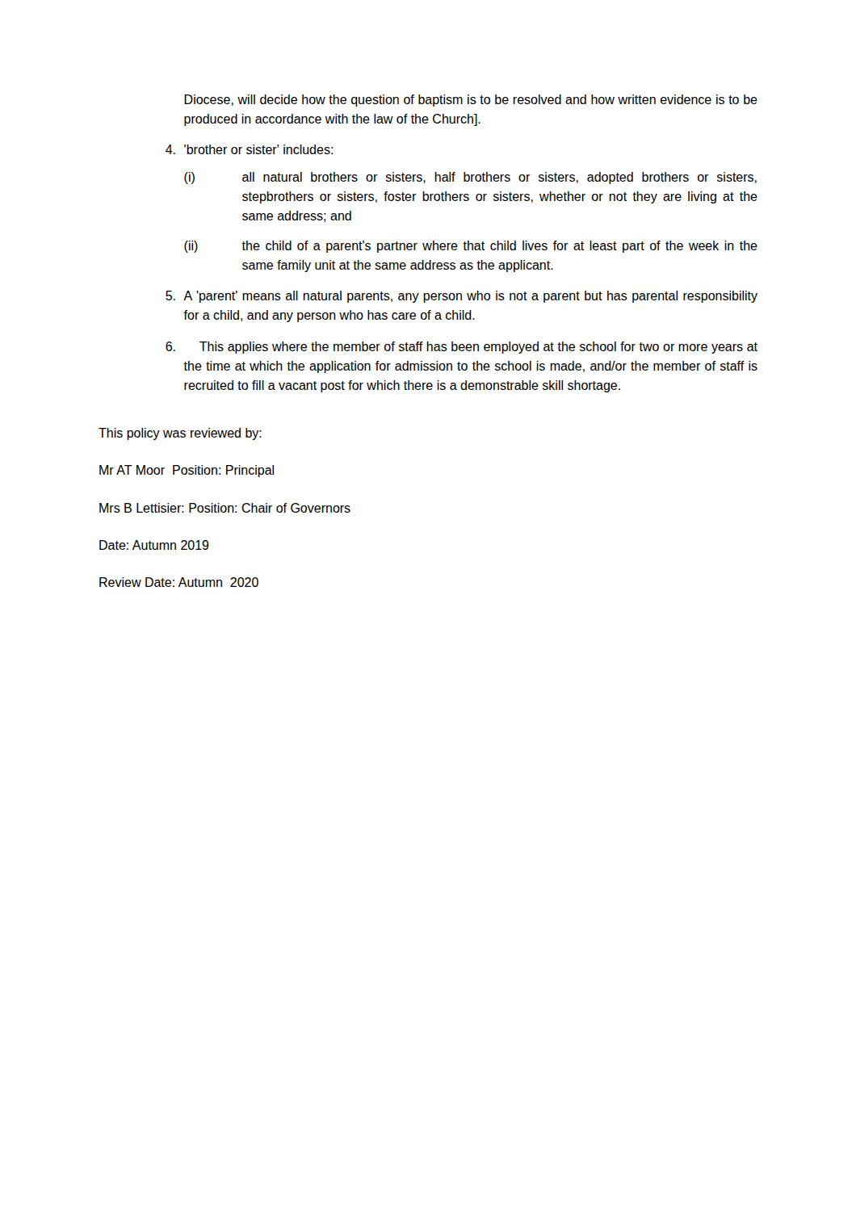Diocese, will decide how the question of baptism is to be resolved and how written evidence is to be produced in accordance with the law of the Church].
'brother or sister' includes:
all natural brothers or sisters, half brothers or sisters, adopted brothers or sisters, stepbrothers or sisters, foster brothers or sisters, whether or not they are living at the same address; and
the child of a parent's partner where that child lives for at least part of the week in the same family unit at the same address as the applicant.
A 'parent' means all natural parents, any person who is not a parent but has parental responsibility for a child, and any person who has care of a child.
This applies where the member of staff has been employed at the school for two or more years at the time at which the application for admission to the school is made, and/or the member of staff is recruited to fill a vacant post for which there is a demonstrable skill shortage.
This policy was reviewed by:
Mr AT Moor Position: Principal
Mrs B Lettisier: Position: Chair of Governors
Date: Autumn 2019
Review Date: Autumn 2020